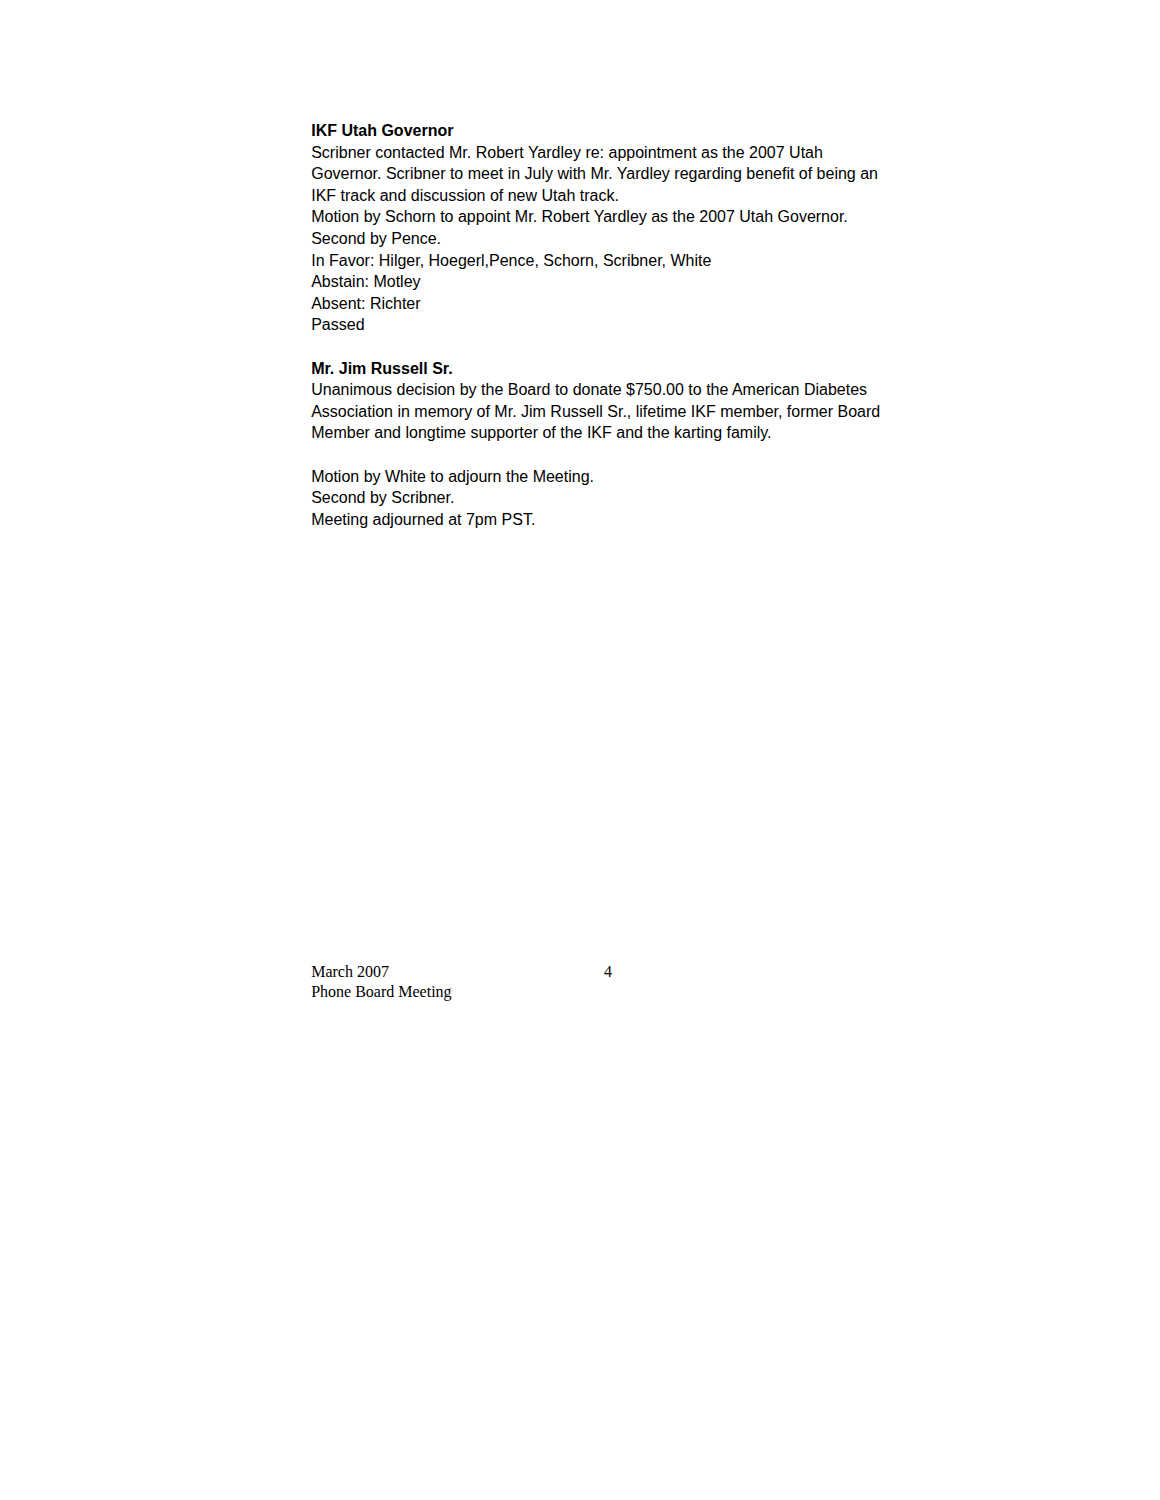IKF Utah Governor
Scribner contacted Mr. Robert Yardley re: appointment as the 2007 Utah Governor. Scribner to meet in July with Mr. Yardley regarding benefit of being an IKF track and discussion of new Utah track.
Motion by Schorn to appoint Mr. Robert Yardley as the 2007 Utah Governor.
Second by Pence.
In Favor: Hilger, Hoegerl,Pence, Schorn, Scribner, White
Abstain: Motley
Absent: Richter
Passed
Mr. Jim Russell Sr.
Unanimous decision by the Board to donate $750.00 to the American Diabetes Association in memory of Mr. Jim Russell Sr., lifetime IKF member, former Board Member and longtime supporter of the IKF and the karting family.
Motion by White to adjourn the Meeting.
Second by Scribner.
Meeting adjourned at 7pm PST.
March 2007
Phone Board Meeting 4